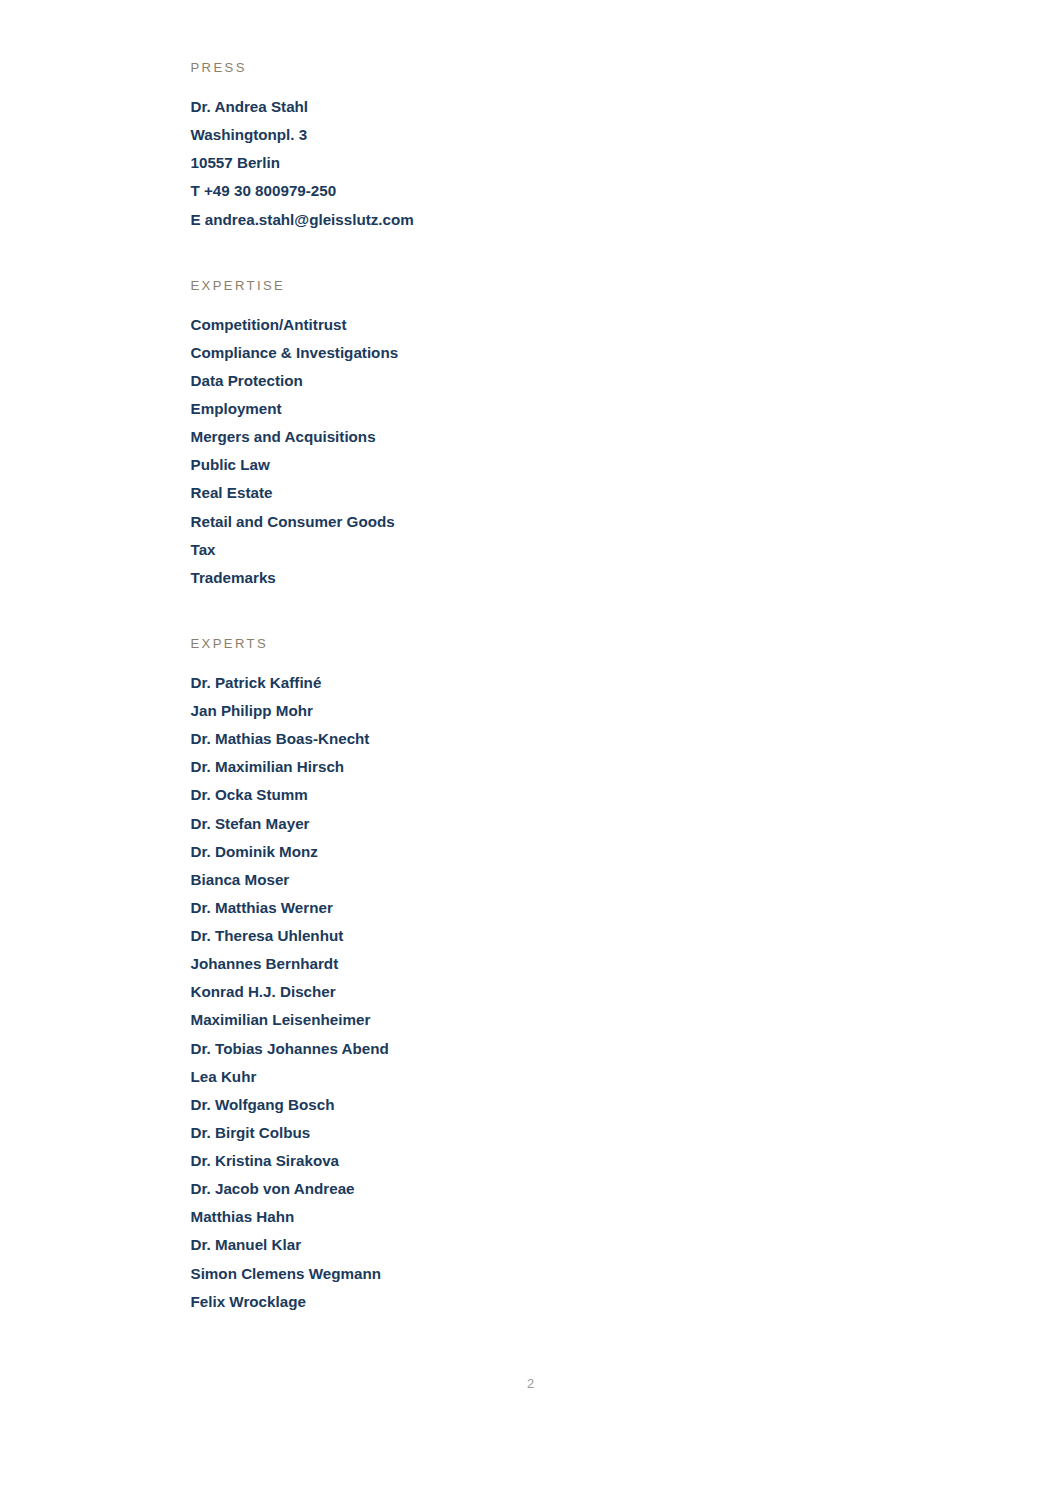Press
Dr. Andrea Stahl
Washingtonpl. 3
10557 Berlin
T +49 30 800979-250
E andrea.stahl@gleisslutz.com
Expertise
Competition/Antitrust
Compliance & Investigations
Data Protection
Employment
Mergers and Acquisitions
Public Law
Real Estate
Retail and Consumer Goods
Tax
Trademarks
Experts
Dr. Patrick Kaffiné
Jan Philipp Mohr
Dr. Mathias Boas-Knecht
Dr. Maximilian Hirsch
Dr. Ocka Stumm
Dr. Stefan Mayer
Dr. Dominik Monz
Bianca Moser
Dr. Matthias Werner
Dr. Theresa Uhlenhut
Johannes Bernhardt
Konrad H.J. Discher
Maximilian Leisenheimer
Dr. Tobias Johannes Abend
Lea Kuhr
Dr. Wolfgang Bosch
Dr. Birgit Colbus
Dr. Kristina Sirakova
Dr. Jacob von Andreae
Matthias Hahn
Dr. Manuel Klar
Simon Clemens Wegmann
Felix Wrocklage
2